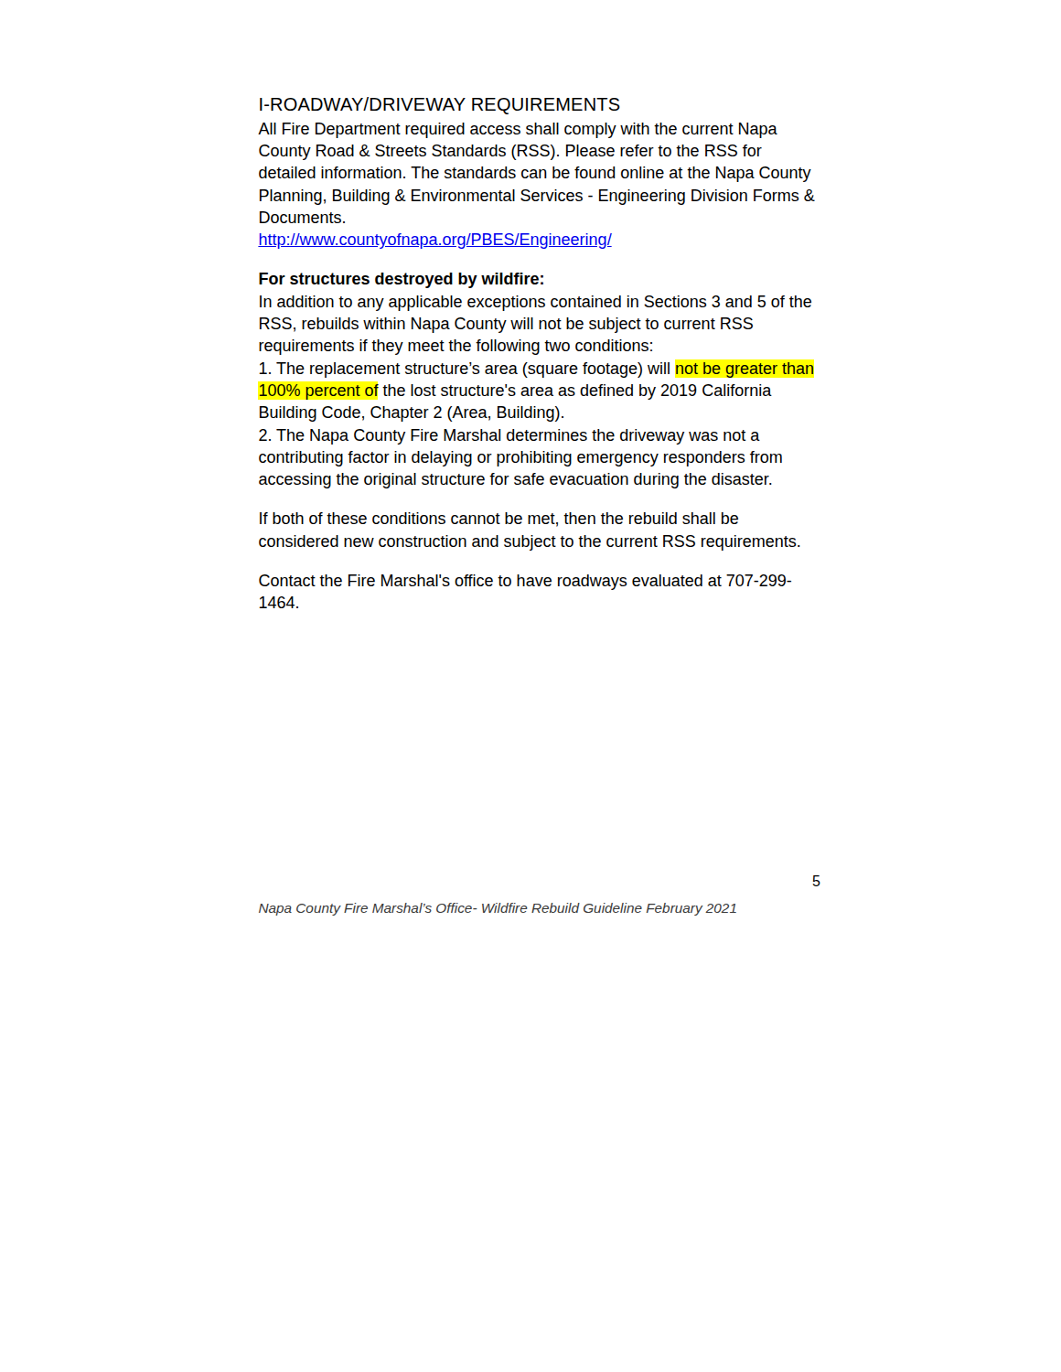I-ROADWAY/DRIVEWAY REQUIREMENTS
All Fire Department required access shall comply with the current Napa County Road & Streets Standards (RSS). Please refer to the RSS for detailed information. The standards can be found online at the Napa County Planning, Building & Environmental Services - Engineering Division Forms & Documents.
http://www.countyofnapa.org/PBES/Engineering/
For structures destroyed by wildfire:
In addition to any applicable exceptions contained in Sections 3 and 5 of the RSS, rebuilds within Napa County will not be subject to current RSS requirements if they meet the following two conditions:
1. The replacement structure’s area (square footage) will not be greater than 100% percent of the lost structure's area as defined by 2019 California Building Code, Chapter 2 (Area, Building).
2. The Napa County Fire Marshal determines the driveway was not a contributing factor in delaying or prohibiting emergency responders from accessing the original structure for safe evacuation during the disaster.
If both of these conditions cannot be met, then the rebuild shall be considered new construction and subject to the current RSS requirements.
Contact the Fire Marshal's office to have roadways evaluated at 707-299-1464.
5
Napa County Fire Marshal’s Office- Wildfire Rebuild Guideline February 2021